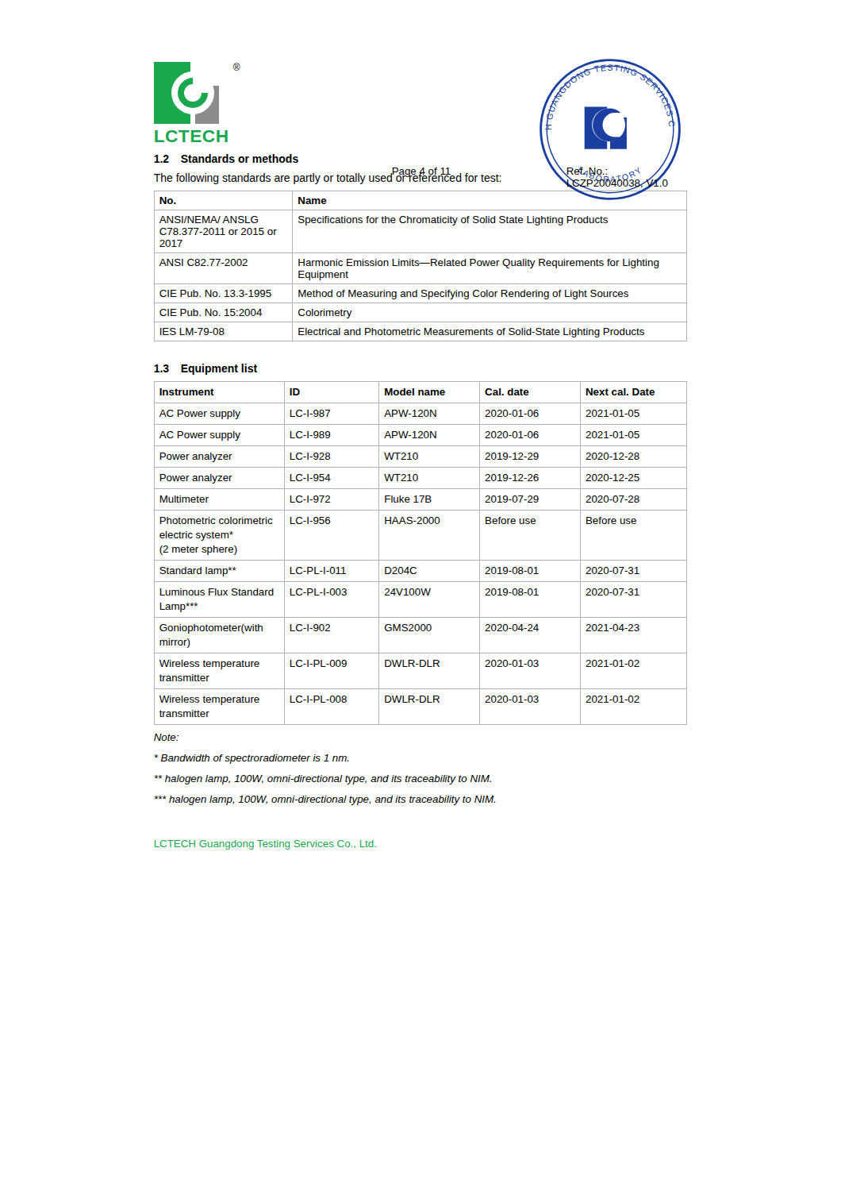®
LCTECH
LCTECH GUANGDONG TESTING SERVICES CO.,LTD. LABORATORY
Page 4 of 11
Ref. No.: LCZP20040038, V1.0
1.2 Standards or methods
The following standards are partly or totally used or referenced for test:
| No. | Name |
| --- | --- |
| ANSI/NEMA/ ANSLG C78.377-2011 or 2015 or 2017 | Specifications for the Chromaticity of Solid State Lighting Products |
| ANSI C82.77-2002 | Harmonic Emission Limits—Related Power Quality Requirements for Lighting Equipment |
| CIE Pub. No. 13.3-1995 | Method of Measuring and Specifying Color Rendering of Light Sources |
| CIE Pub. No. 15:2004 | Colorimetry |
| IES LM-79-08 | Electrical and Photometric Measurements of Solid-State Lighting Products |
1.3 Equipment list
| Instrument | ID | Model name | Cal. date | Next cal. Date |
| --- | --- | --- | --- | --- |
| AC Power supply | LC-I-987 | APW-120N | 2020-01-06 | 2021-01-05 |
| AC Power supply | LC-I-989 | APW-120N | 2020-01-06 | 2021-01-05 |
| Power analyzer | LC-I-928 | WT210 | 2019-12-29 | 2020-12-28 |
| Power analyzer | LC-I-954 | WT210 | 2019-12-26 | 2020-12-25 |
| Multimeter | LC-I-972 | Fluke 17B | 2019-07-29 | 2020-07-28 |
| Photometric colorimetric electric system* (2 meter sphere) | LC-I-956 | HAAS-2000 | Before use | Before use |
| Standard lamp** | LC-PL-I-011 | D204C | 2019-08-01 | 2020-07-31 |
| Luminous Flux Standard Lamp*** | LC-PL-I-003 | 24V100W | 2019-08-01 | 2020-07-31 |
| Goniophotometer(with mirror) | LC-I-902 | GMS2000 | 2020-04-24 | 2021-04-23 |
| Wireless temperature transmitter | LC-I-PL-009 | DWLR-DLR | 2020-01-03 | 2021-01-02 |
| Wireless temperature transmitter | LC-I-PL-008 | DWLR-DLR | 2020-01-03 | 2021-01-02 |
Note:
* Bandwidth of spectroradiometer is 1 nm.
** halogen lamp, 100W, omni-directional type, and its traceability to NIM.
*** halogen lamp, 100W, omni-directional type, and its traceability to NIM.
LCTECH Guangdong Testing Services Co., Ltd.